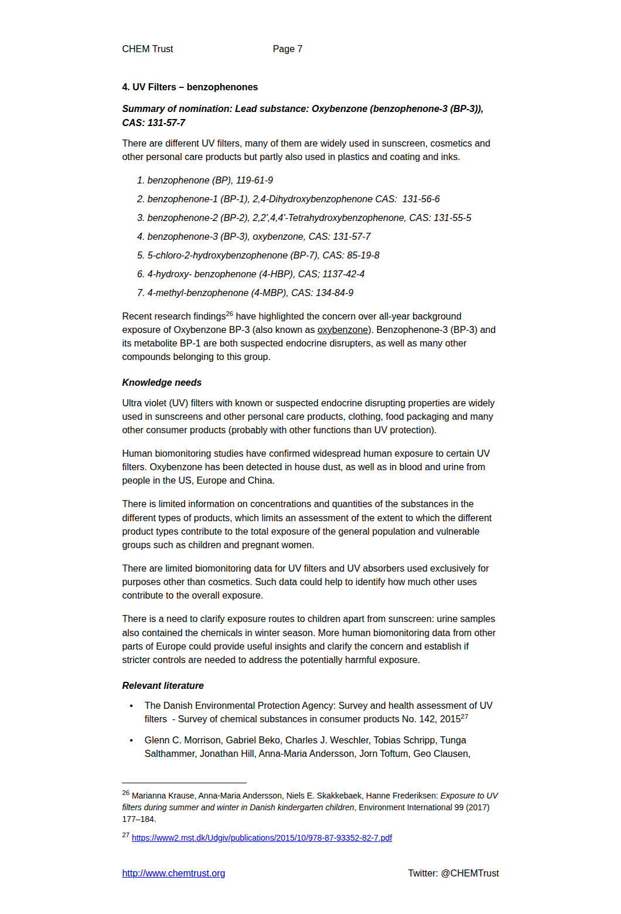CHEM Trust
Page 7
4. UV Filters – benzophenones
Summary of nomination: Lead substance: Oxybenzone (benzophenone-3 (BP-3)), CAS: 131-57-7
There are different UV filters, many of them are widely used in sunscreen, cosmetics and other personal care products but partly also used in plastics and coating and inks.
1. benzophenone (BP), 119-61-9
2. benzophenone-1 (BP-1), 2,4-Dihydroxybenzophenone CAS: 131-56-6
3. benzophenone-2 (BP-2), 2,2',4,4'-Tetrahydroxybenzophenone, CAS: 131-55-5
4. benzophenone-3 (BP-3), oxybenzone, CAS: 131-57-7
5. 5-chloro-2-hydroxybenzophenone (BP-7), CAS: 85-19-8
6. 4-hydroxy- benzophenone (4-HBP), CAS; 1137-42-4
7. 4-methyl-benzophenone (4-MBP), CAS: 134-84-9
Recent research findings26 have highlighted the concern over all-year background exposure of Oxybenzone BP-3 (also known as oxybenzone). Benzophenone-3 (BP-3) and its metabolite BP-1 are both suspected endocrine disrupters, as well as many other compounds belonging to this group.
Knowledge needs
Ultra violet (UV) filters with known or suspected endocrine disrupting properties are widely used in sunscreens and other personal care products, clothing, food packaging and many other consumer products (probably with other functions than UV protection).
Human biomonitoring studies have confirmed widespread human exposure to certain UV filters. Oxybenzone has been detected in house dust, as well as in blood and urine from people in the US, Europe and China.
There is limited information on concentrations and quantities of the substances in the different types of products, which limits an assessment of the extent to which the different product types contribute to the total exposure of the general population and vulnerable groups such as children and pregnant women.
There are limited biomonitoring data for UV filters and UV absorbers used exclusively for purposes other than cosmetics. Such data could help to identify how much other uses contribute to the overall exposure.
There is a need to clarify exposure routes to children apart from sunscreen: urine samples also contained the chemicals in winter season. More human biomonitoring data from other parts of Europe could provide useful insights and clarify the concern and establish if stricter controls are needed to address the potentially harmful exposure.
Relevant literature
The Danish Environmental Protection Agency: Survey and health assessment of UV filters - Survey of chemical substances in consumer products No. 142, 201527
Glenn C. Morrison, Gabriel Beko, Charles J. Weschler, Tobias Schripp, Tunga Salthammer, Jonathan Hill, Anna-Maria Andersson, Jorn Toftum, Geo Clausen,
26 Marianna Krause, Anna-Maria Andersson, Niels E. Skakkebaek, Hanne Frederiksen: Exposure to UV filters during summer and winter in Danish kindergarten children, Environment International 99 (2017) 177–184.
27 https://www2.mst.dk/Udgiv/publications/2015/10/978-87-93352-82-7.pdf
http://www.chemtrust.org
Twitter: @CHEMTrust